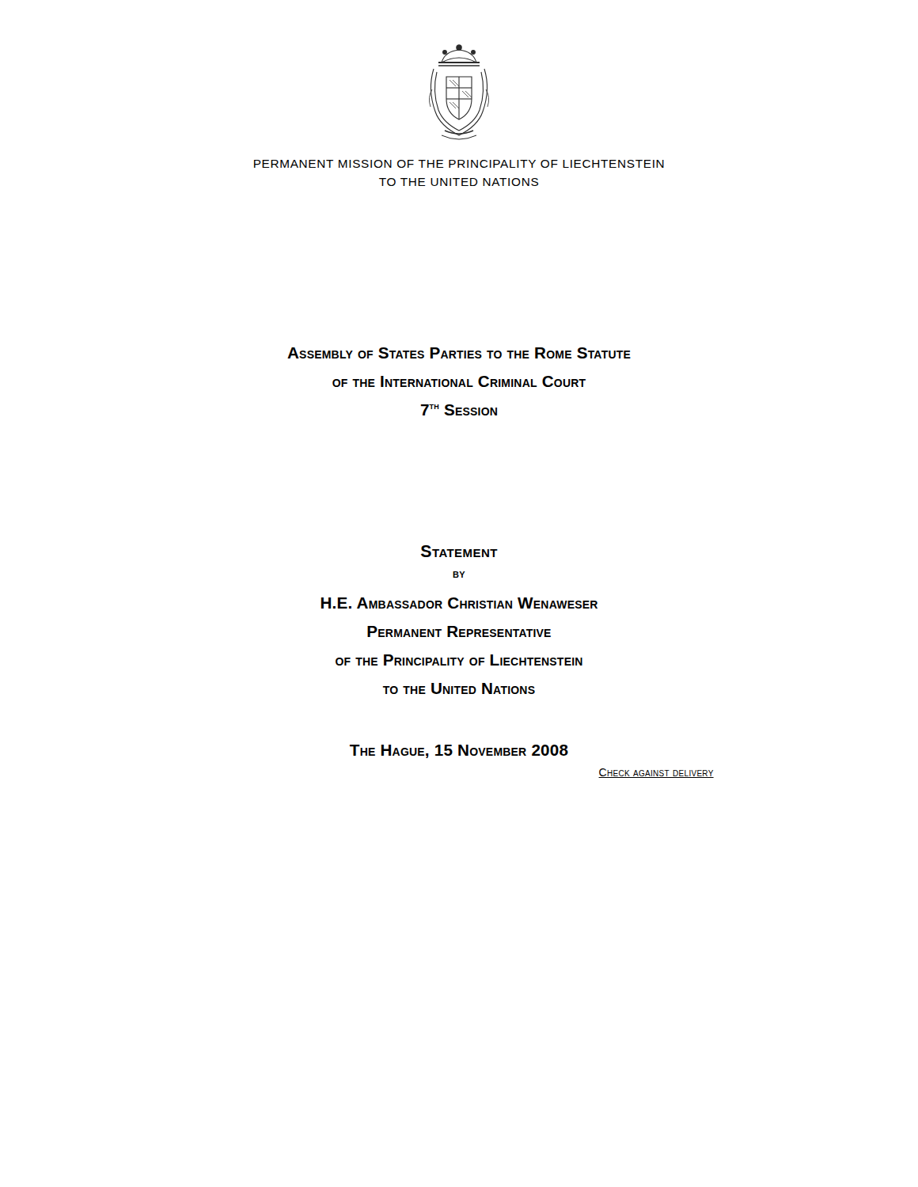Coat of arms of the Principality of Liechtenstein
PERMANENT MISSION OF THE PRINCIPALITY OF LIECHTENSTEIN TO THE UNITED NATIONS
Assembly of States Parties to the Rome Statute of the International Criminal Court 7th Session
Statement
by
H.E. Ambassador Christian Wenaweser Permanent Representative of the Principality of Liechtenstein to the United Nations
The Hague, 15 November 2008
Check against delivery